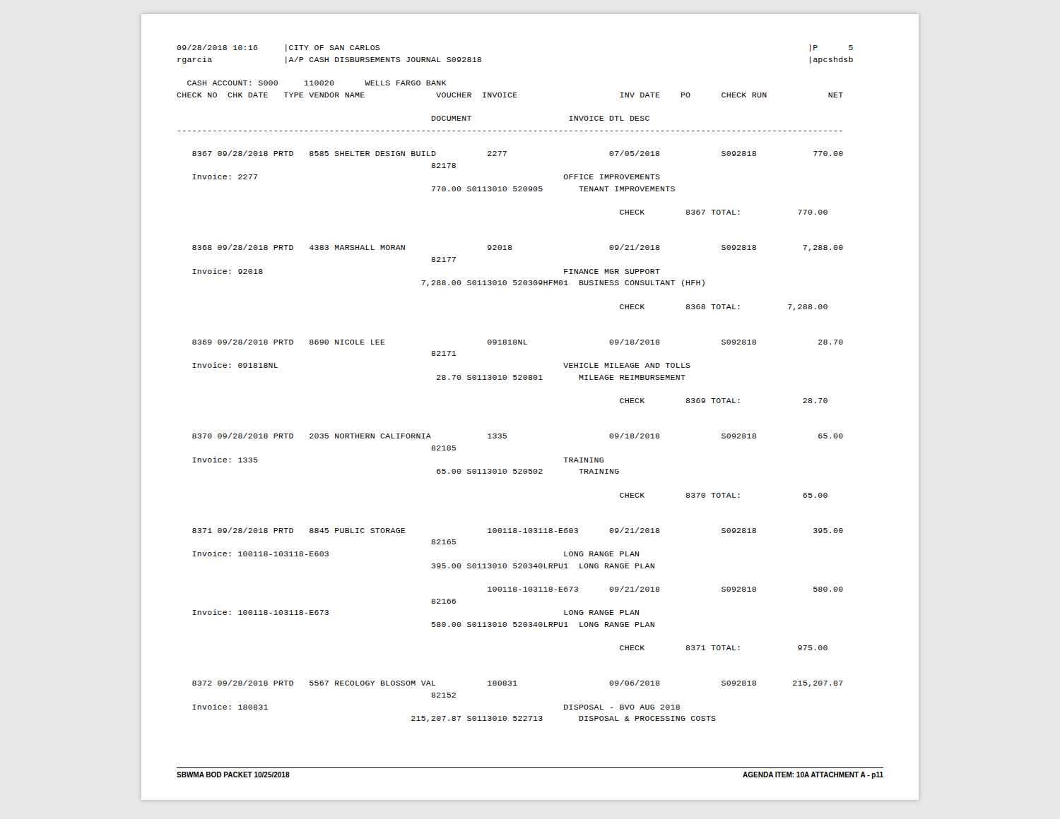09/28/2018 10:16     |CITY OF SAN CARLOS                                                                                    |P      5
rgarcia              |A/P CASH DISBURSEMENTS JOURNAL S092818                                                                |apcshdsb

  CASH ACCOUNT: S000     110020      WELLS FARGO BANK
CHECK NO  CHK DATE   TYPE VENDOR NAME              VOUCHER  INVOICE                    INV DATE    PO      CHECK RUN            NET

                                                  DOCUMENT                   INVOICE DTL DESC
-----------------------------------------------------------------------------------------------------------------------------------

   8367 09/28/2018 PRTD   8585 SHELTER DESIGN BUILD          2277                    07/05/2018            S092818           770.00
                                                  82178
   Invoice: 2277                                                            OFFICE IMPROVEMENTS
                                                  770.00 S0113010 520905       TENANT IMPROVEMENTS

                                                                                       CHECK        8367 TOTAL:           770.00


   8368 09/28/2018 PRTD   4383 MARSHALL MORAN                92018                   09/21/2018            S092818         7,288.00
                                                  82177
   Invoice: 92018                                                           FINANCE MGR SUPPORT
                                                7,288.00 S0113010 520309HFM01  BUSINESS CONSULTANT (HFH)

                                                                                       CHECK        8368 TOTAL:         7,288.00


   8369 09/28/2018 PRTD   8690 NICOLE LEE                    091818NL                09/18/2018            S092818            28.70
                                                  82171
   Invoice: 091818NL                                                        VEHICLE MILEAGE AND TOLLS
                                                   28.70 S0113010 520801       MILEAGE REIMBURSEMENT

                                                                                       CHECK        8369 TOTAL:            28.70


   8370 09/28/2018 PRTD   2035 NORTHERN CALIFORNIA           1335                    09/18/2018            S092818            65.00
                                                  82185
   Invoice: 1335                                                            TRAINING
                                                   65.00 S0113010 520502       TRAINING

                                                                                       CHECK        8370 TOTAL:            65.00


   8371 09/28/2018 PRTD   8845 PUBLIC STORAGE                100118-103118-E603      09/21/2018            S092818           395.00
                                                  82165
   Invoice: 100118-103118-E603                                              LONG RANGE PLAN
                                                  395.00 S0113010 520340LRPU1  LONG RANGE PLAN

                                                             100118-103118-E673      09/21/2018            S092818           580.00
                                                  82166
   Invoice: 100118-103118-E673                                              LONG RANGE PLAN
                                                  580.00 S0113010 520340LRPU1  LONG RANGE PLAN

                                                                                       CHECK        8371 TOTAL:           975.00


   8372 09/28/2018 PRTD   5567 RECOLOGY BLOSSOM VAL          180831                  09/06/2018            S092818       215,207.87
                                                  82152
   Invoice: 180831                                                          DISPOSAL - BVO AUG 2018
                                              215,207.87 S0113010 522713       DISPOSAL & PROCESSING COSTS
SBWMA BOD PACKET 10/25/2018 AGENDA ITEM: 10A ATTACHMENT A - p11